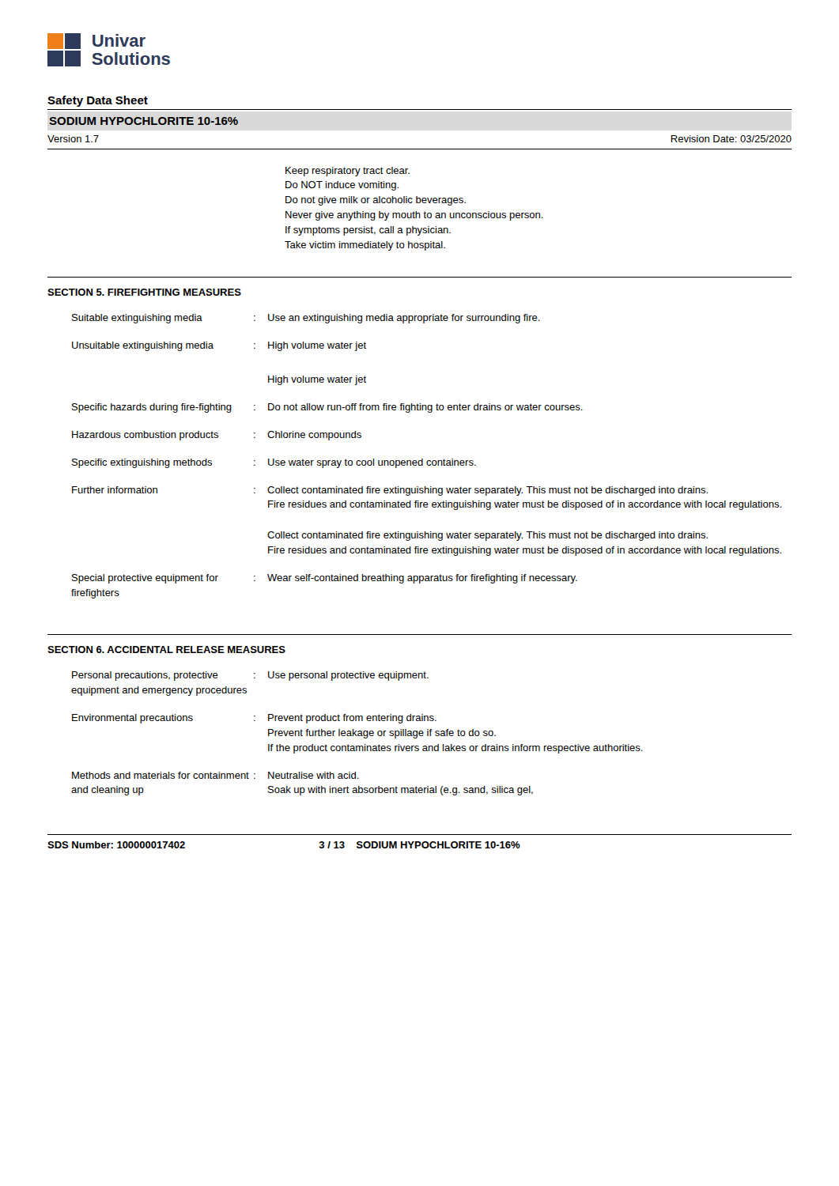Univar
Solutions
Safety Data Sheet
SODIUM HYPOCHLORITE 10-16%
Version 1.7
Revision Date: 03/25/2020
Keep respiratory tract clear.
Do NOT induce vomiting.
Do not give milk or alcoholic beverages.
Never give anything by mouth to an unconscious person.
If symptoms persist, call a physician.
Take victim immediately to hospital.
SECTION 5. FIREFIGHTING MEASURES
| Suitable extinguishing media | : | Use an extinguishing media appropriate for surrounding fire. |
| Unsuitable extinguishing media | : | High volume water jet High volume water jet |
| Specific hazards during fire-fighting | : | Do not allow run-off from fire fighting to enter drains or water courses. |
| Hazardous combustion products | : | Chlorine compounds |
| Specific extinguishing methods | : | Use water spray to cool unopened containers. |
| Further information | : | Collect contaminated fire extinguishing water separately. This must not be discharged into drains. Fire residues and contaminated fire extinguishing water must be disposed of in accordance with local regulations. Collect contaminated fire extinguishing water separately. This must not be discharged into drains. Fire residues and contaminated fire extinguishing water must be disposed of in accordance with local regulations. |
| Special protective equipment for firefighters | : | Wear self-contained breathing apparatus for firefighting if necessary. |
SECTION 6. ACCIDENTAL RELEASE MEASURES
| Personal precautions, protective equipment and emergency procedures | : | Use personal protective equipment. |
| Environmental precautions | : | Prevent product from entering drains. Prevent further leakage or spillage if safe to do so. If the product contaminates rivers and lakes or drains inform respective authorities. |
| Methods and materials for containment and cleaning up | : | Neutralise with acid. Soak up with inert absorbent material (e.g. sand, silica gel, |
SDS Number: 100000017402
3 / 13 SODIUM HYPOCHLORITE 10-16%